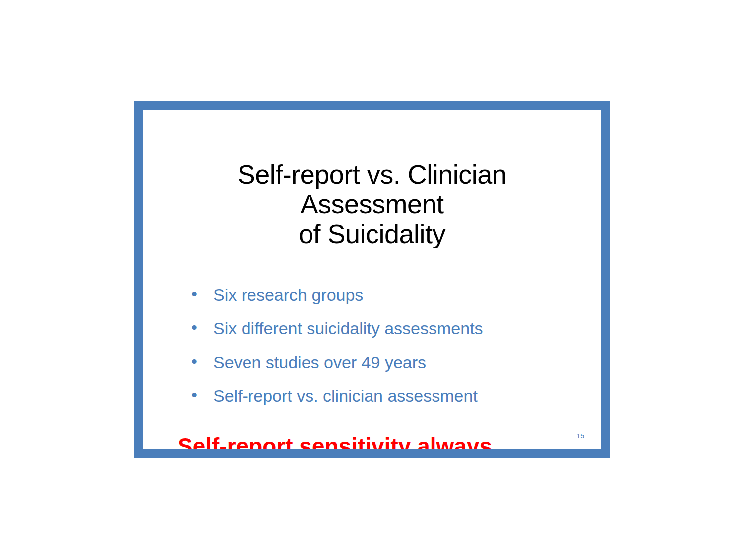Self-report vs. Clinician Assessment
of Suicidality
Six research groups
Six different suicidality assessments
Seven studies over 49 years
Self-report vs. clinician assessment
Self-report sensitivity always greater
Greist JH http://www.psychiatrist.com/JCP/article/Pages/2016/v77n07/v77n0711.aspx
15